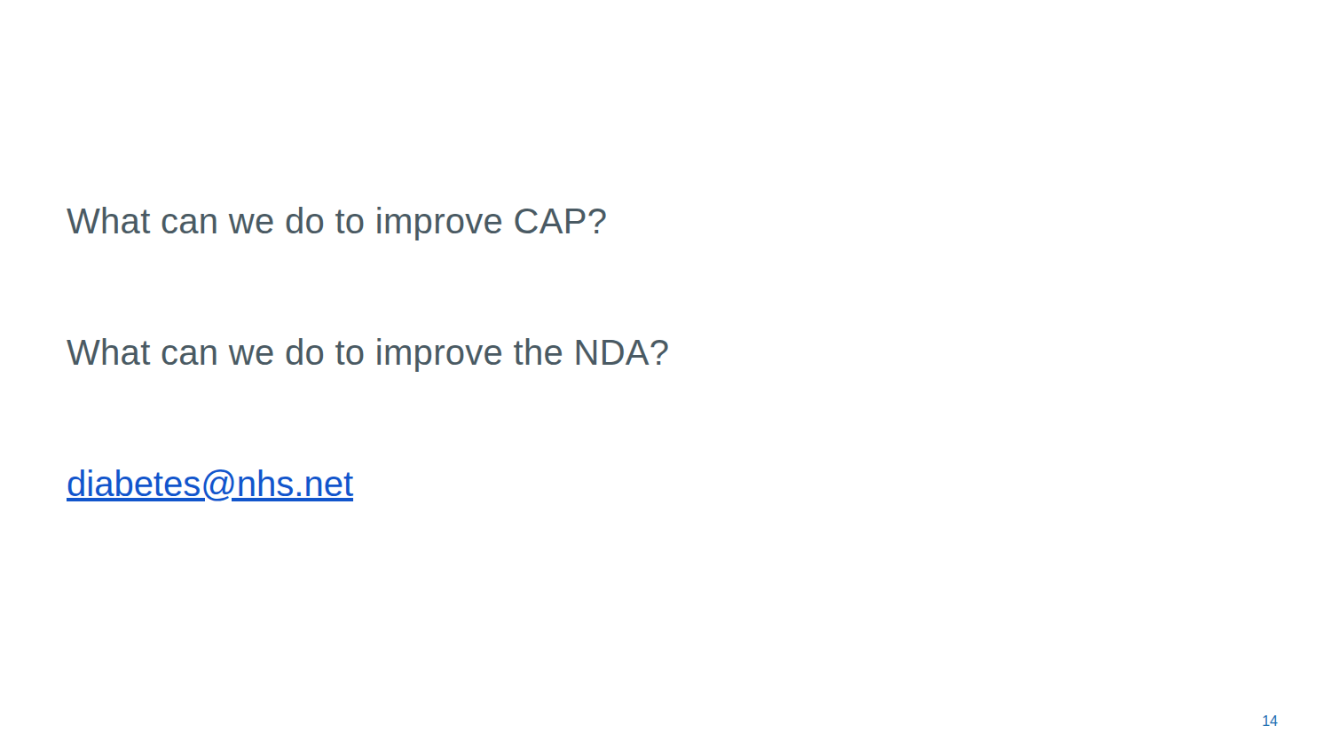What can we do to improve CAP?
What can we do to improve the NDA?
diabetes@nhs.net
14